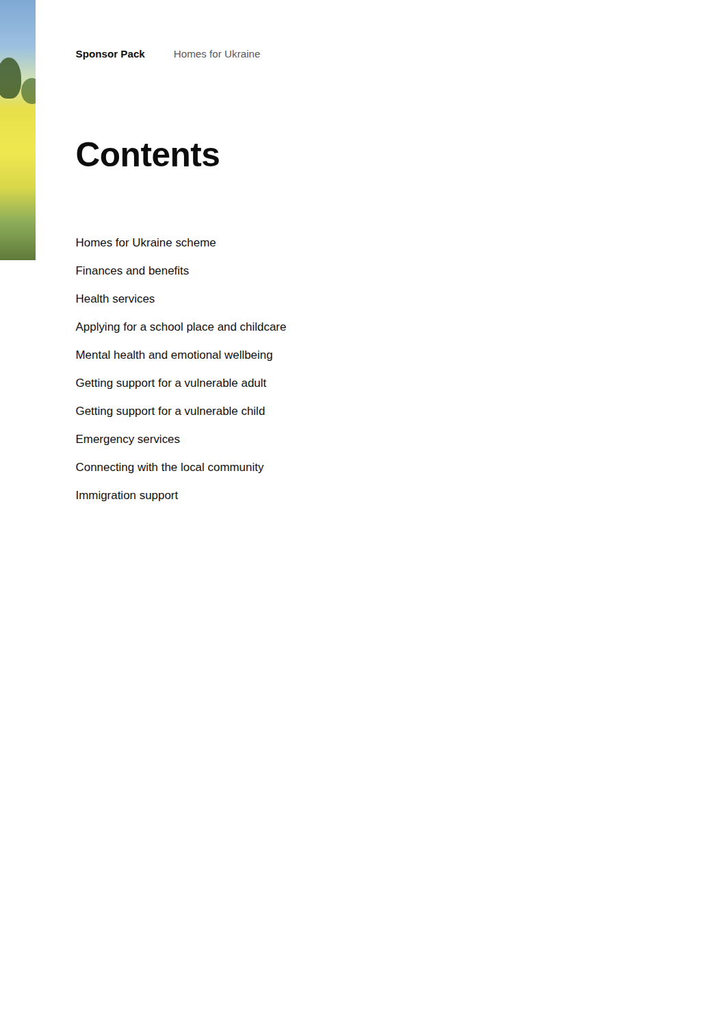Sponsor Pack Homes for Ukraine
Contents
Homes for Ukraine scheme
Finances and benefits
Health services
Applying for a school place and childcare
Mental health and emotional wellbeing
Getting support for a vulnerable adult
Getting support for a vulnerable child
Emergency services
Connecting with the local community
Immigration support